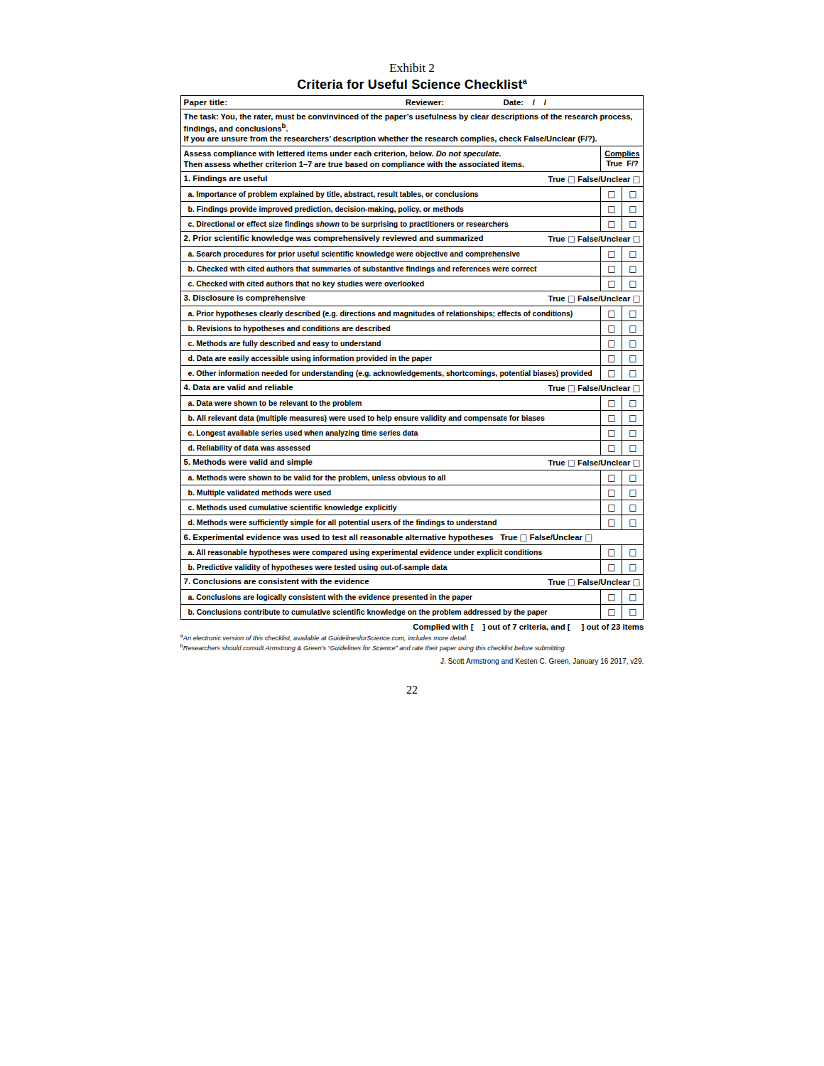Exhibit 2
Criteria for Useful Science Checklista
| Paper title: Reviewer: Date: / / |
| The task: You, the rater, must be convinvinced of the paper’s usefulness by clear descriptions of the research process, findings, and conclusions b . If you are unsure from the researchers’ description whether the research complies, check False/Unclear (F/?). |
| Assess compliance with lettered items under each criterion, below. Do not speculate. Then assess whether criterion 1–7 are true based on compliance with the associated items. | Complies True F/? |
| 1. Findings are useful True □ False/Unclear □ |
| a. Importance of problem explained by title, abstract, result tables, or conclusions | □ | □ |
| b. Findings provide improved prediction, decision-making, policy, or methods | □ | □ |
| c. Directional or effect size findings shown to be surprising to practitioners or researchers | □ | □ |
| 2. Prior scientific knowledge was comprehensively reviewed and summarized True □ False/Unclear □ |
| a. Search procedures for prior useful scientific knowledge were objective and comprehensive | □ | □ |
| b. Checked with cited authors that summaries of substantive findings and references were correct | □ | □ |
| c. Checked with cited authors that no key studies were overlooked | □ | □ |
| 3. Disclosure is comprehensive True □ False/Unclear □ |
| a. Prior hypotheses clearly described (e.g. directions and magnitudes of relationships; effects of conditions) | □ | □ |
| b. Revisions to hypotheses and conditions are described | □ | □ |
| c. Methods are fully described and easy to understand | □ | □ |
| d. Data are easily accessible using information provided in the paper | □ | □ |
| e. Other information needed for understanding (e.g. acknowledgements, shortcomings, potential biases) provided | □ | □ |
| 4. Data are valid and reliable True □ False/Unclear □ |
| a. Data were shown to be relevant to the problem | □ | □ |
| b. All relevant data (multiple measures) were used to help ensure validity and compensate for biases | □ | □ |
| c. Longest available series used when analyzing time series data | □ | □ |
| d. Reliability of data was assessed | □ | □ |
| 5. Methods were valid and simple True □ False/Unclear □ |
| a. Methods were shown to be valid for the problem, unless obvious to all | □ | □ |
| b. Multiple validated methods were used | □ | □ |
| c. Methods used cumulative scientific knowledge explicitly | □ | □ |
| d. Methods were sufficiently simple for all potential users of the findings to understand | □ | □ |
| 6. Experimental evidence was used to test all reasonable alternative hypotheses True □ False/Unclear □ |
| a. All reasonable hypotheses were compared using experimental evidence under explicit conditions | □ | □ |
| b. Predictive validity of hypotheses were tested using out-of-sample data | □ | □ |
| 7. Conclusions are consistent with the evidence True □ False/Unclear □ |
| a. Conclusions are logically consistent with the evidence presented in the paper | □ | □ |
| b. Conclusions contribute to cumulative scientific knowledge on the problem addressed by the paper | □ | □ |
Complied with [ ] out of 7 criteria, and [ ] out of 23 items
aAn electronic version of this checklist, available at GuidelinesforScience.com, includes more detail.
bResearchers should consult Armstrong & Green’s “Guidelines for Science” and rate their paper using this checklist before submitting.
J. Scott Armstrong and Kesten C. Green, January 16 2017, v29.
22